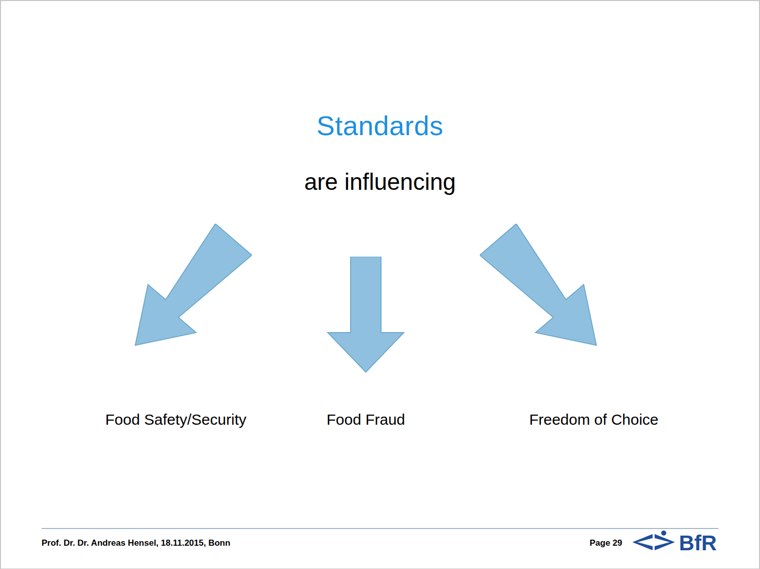Standards
are influencing
Food Safety/Security
Food Fraud
Freedom of Choice
Prof. Dr. Dr. Andreas Hensel, 18.11.2015, Bonn
Page 29
BfR